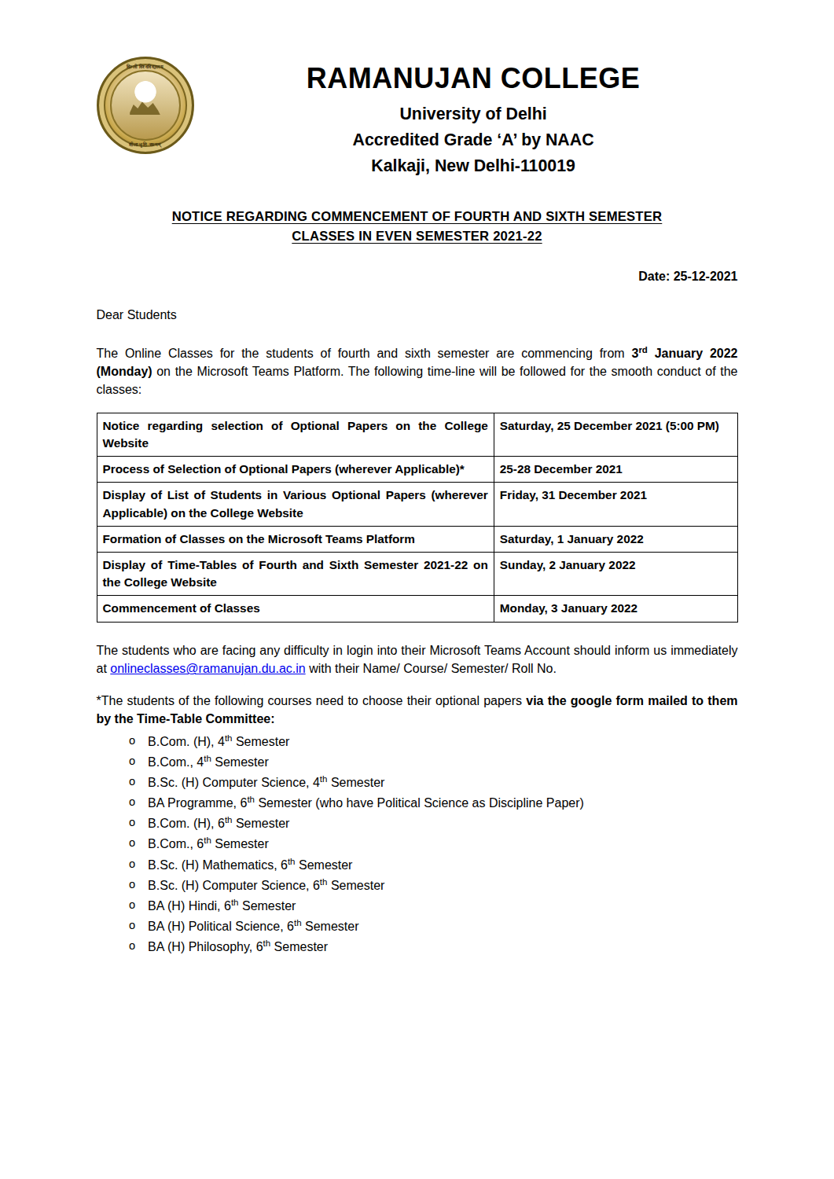दिल्ली विश्वविद्यालय शीला धृति सत्यम्
RAMANUJAN COLLEGE
University of Delhi
Accredited Grade ‘A’ by NAAC
Kalkaji, New Delhi-110019
NOTICE REGARDING COMMENCEMENT OF FOURTH AND SIXTH SEMESTER
CLASSES IN EVEN SEMESTER 2021-22
Date: 25-12-2021
Dear Students
The Online Classes for the students of fourth and sixth semester are commencing from 3rd January 2022 (Monday) on the Microsoft Teams Platform. The following time-line will be followed for the smooth conduct of the classes:
| Notice regarding selection of Optional Papers on the College Website | Saturday, 25 December 2021 (5:00 PM) |
| Process of Selection of Optional Papers (wherever Applicable)* | 25-28 December 2021 |
| Display of List of Students in Various Optional Papers (wherever Applicable) on the College Website | Friday, 31 December 2021 |
| Formation of Classes on the Microsoft Teams Platform | Saturday, 1 January 2022 |
| Display of Time-Tables of Fourth and Sixth Semester 2021-22 on the College Website | Sunday, 2 January 2022 |
| Commencement of Classes | Monday, 3 January 2022 |
The students who are facing any difficulty in login into their Microsoft Teams Account should inform us immediately at onlineclasses@ramanujan.du.ac.in with their Name/ Course/ Semester/ Roll No.
*The students of the following courses need to choose their optional papers via the google form mailed to them by the Time-Table Committee:
B.Com. (H), 4th Semester
B.Com., 4th Semester
B.Sc. (H) Computer Science, 4th Semester
BA Programme, 6th Semester (who have Political Science as Discipline Paper)
B.Com. (H), 6th Semester
B.Com., 6th Semester
B.Sc. (H) Mathematics, 6th Semester
B.Sc. (H) Computer Science, 6th Semester
BA (H) Hindi, 6th Semester
BA (H) Political Science, 6th Semester
BA (H) Philosophy, 6th Semester